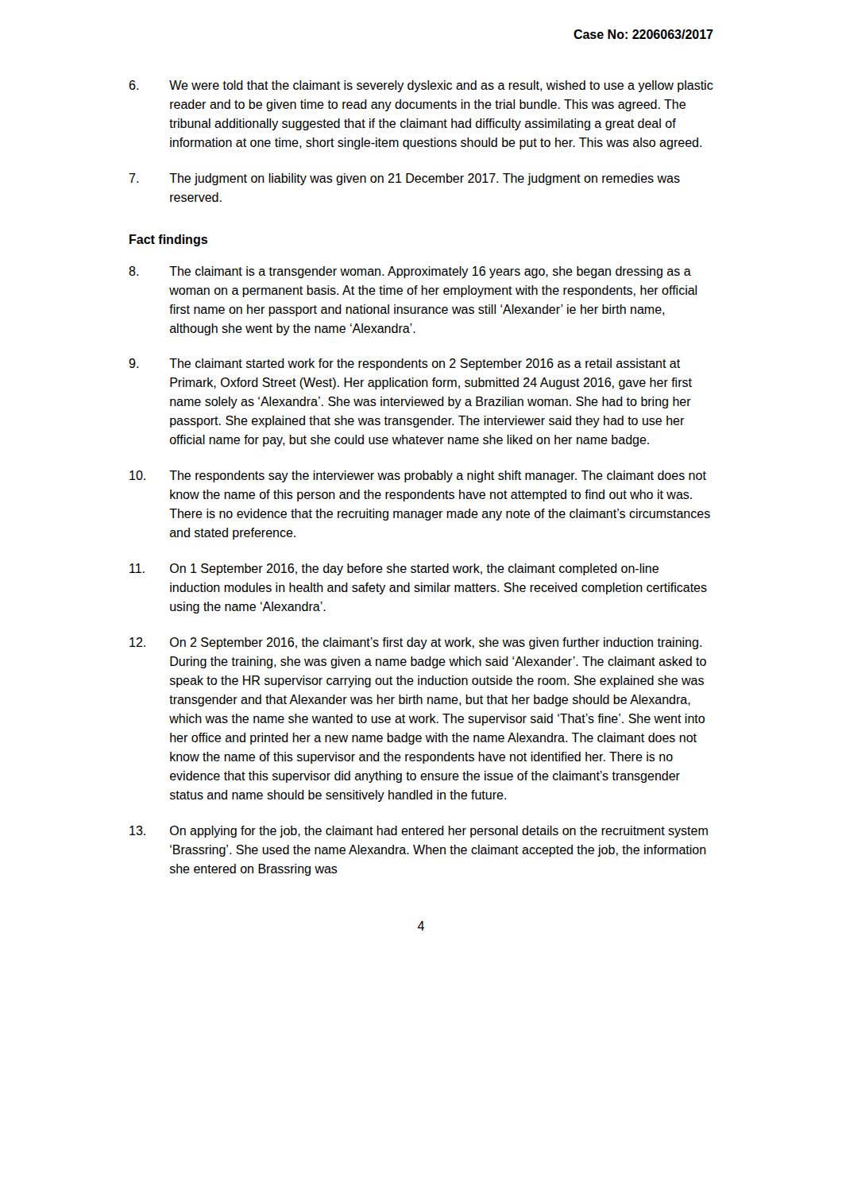Case No: 2206063/2017
6. We were told that the claimant is severely dyslexic and as a result, wished to use a yellow plastic reader and to be given time to read any documents in the trial bundle. This was agreed. The tribunal additionally suggested that if the claimant had difficulty assimilating a great deal of information at one time, short single-item questions should be put to her. This was also agreed.
7. The judgment on liability was given on 21 December 2017. The judgment on remedies was reserved.
Fact findings
8. The claimant is a transgender woman. Approximately 16 years ago, she began dressing as a woman on a permanent basis. At the time of her employment with the respondents, her official first name on her passport and national insurance was still ‘Alexander’ ie her birth name, although she went by the name ‘Alexandra’.
9. The claimant started work for the respondents on 2 September 2016 as a retail assistant at Primark, Oxford Street (West). Her application form, submitted 24 August 2016, gave her first name solely as ‘Alexandra’. She was interviewed by a Brazilian woman. She had to bring her passport. She explained that she was transgender. The interviewer said they had to use her official name for pay, but she could use whatever name she liked on her name badge.
10. The respondents say the interviewer was probably a night shift manager. The claimant does not know the name of this person and the respondents have not attempted to find out who it was. There is no evidence that the recruiting manager made any note of the claimant’s circumstances and stated preference.
11. On 1 September 2016, the day before she started work, the claimant completed on-line induction modules in health and safety and similar matters. She received completion certificates using the name ‘Alexandra’.
12. On 2 September 2016, the claimant’s first day at work, she was given further induction training. During the training, she was given a name badge which said ‘Alexander’. The claimant asked to speak to the HR supervisor carrying out the induction outside the room. She explained she was transgender and that Alexander was her birth name, but that her badge should be Alexandra, which was the name she wanted to use at work. The supervisor said ‘That’s fine’. She went into her office and printed her a new name badge with the name Alexandra. The claimant does not know the name of this supervisor and the respondents have not identified her. There is no evidence that this supervisor did anything to ensure the issue of the claimant’s transgender status and name should be sensitively handled in the future.
13. On applying for the job, the claimant had entered her personal details on the recruitment system ‘Brassring’. She used the name Alexandra. When the claimant accepted the job, the information she entered on Brassring was
4